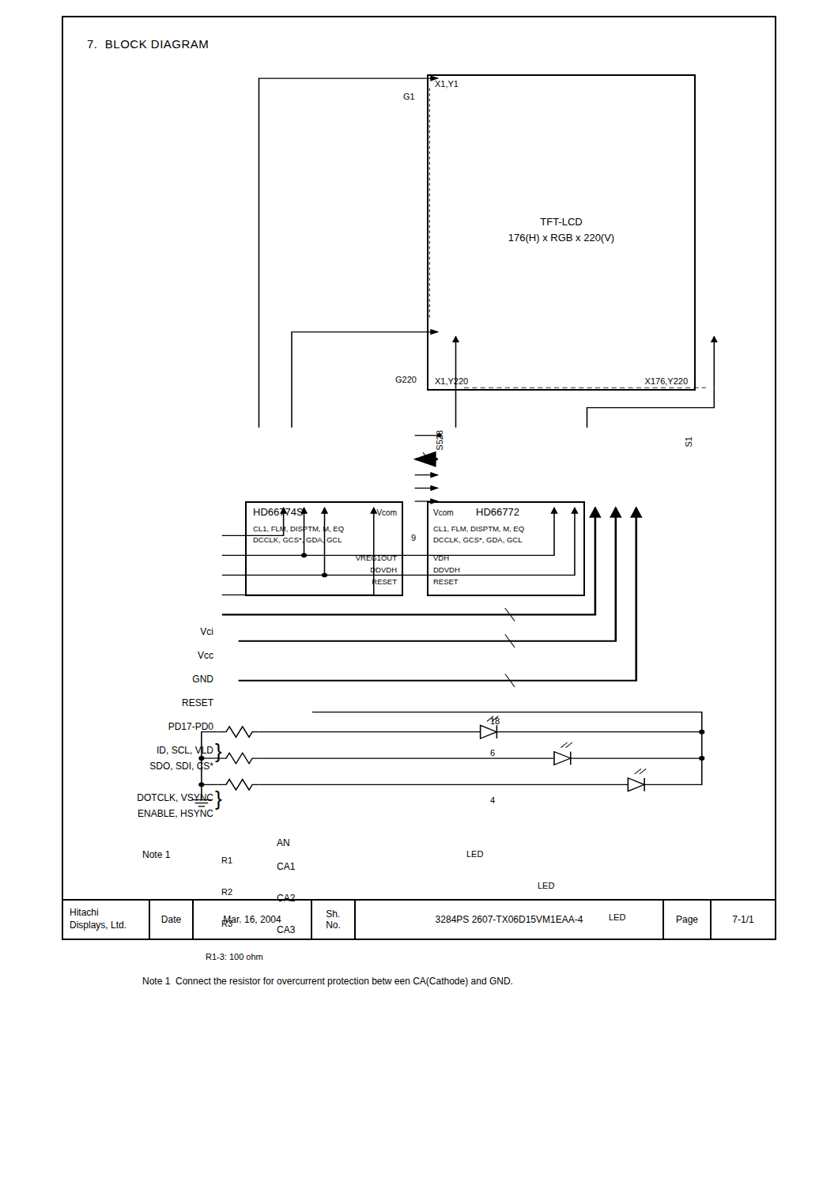7. BLOCK DIAGRAM
X1,Y1
TFT-LCD
176(H) x RGB x 220(V)
X1,Y220 X176,Y220
G1 G220 S528 S1
HD66774S Vcom
CL1, FLM, DISPTM, M, EQ
DCCLK, GCS*, GDA, GCL
VREG1OUT
DDVDH
RESET
Vcom HD66772
CL1, FLM, DISPTM, M, EQ
DCCLK, GCS*, GDA, GCL
VDH
DDVDH
RESET
9 18 6 4
Vci
Vcc
GND
RESET
PD17-PD0
ID, SCL, VLD
SDO, SDI, CS*
DOTCLK, VSYNC
ENABLE, HSYNC
} } Note 1 AN CA1 CA2 CA3 R1 R2 R3 R1-3: 100 ohm LED LED LED
Note 1 Connect the resistor for overcurrent protection betw een CA(Cathode) and GND.
Hitachi
Displays, Ltd.
Date
Mar. 16, 2004
Sh.
No.
3284PS 2607-TX06D15VM1EAA-4
Page
7-1/1